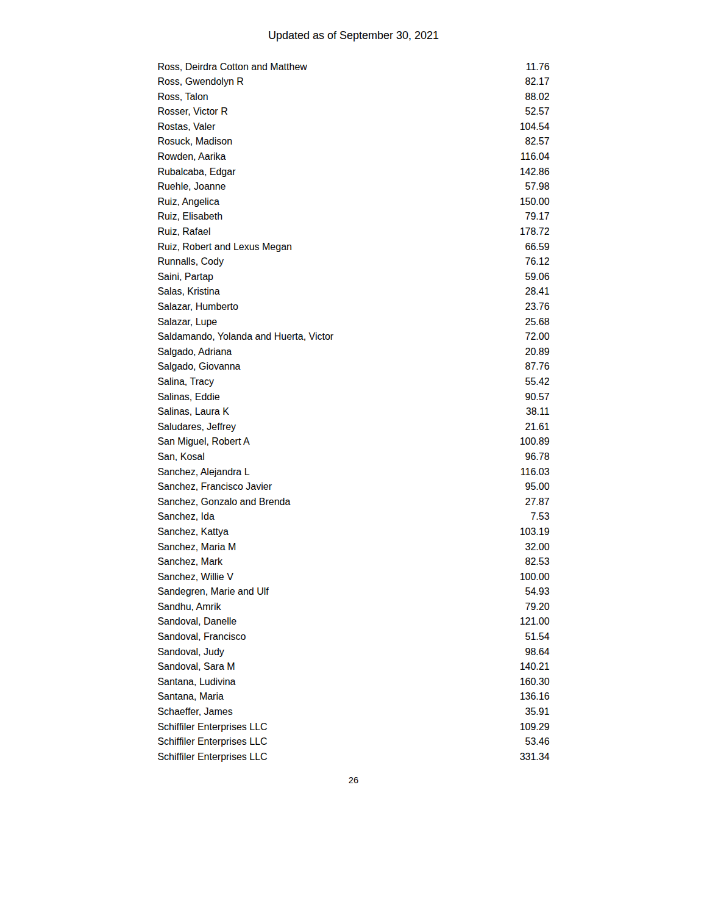Updated as of September 30, 2021
| Ross, Deirdra Cotton and Matthew | 11.76 |
| Ross, Gwendolyn R | 82.17 |
| Ross, Talon | 88.02 |
| Rosser, Victor R | 52.57 |
| Rostas, Valer | 104.54 |
| Rosuck, Madison | 82.57 |
| Rowden, Aarika | 116.04 |
| Rubalcaba, Edgar | 142.86 |
| Ruehle, Joanne | 57.98 |
| Ruiz, Angelica | 150.00 |
| Ruiz, Elisabeth | 79.17 |
| Ruiz, Rafael | 178.72 |
| Ruiz, Robert and Lexus Megan | 66.59 |
| Runnalls, Cody | 76.12 |
| Saini, Partap | 59.06 |
| Salas, Kristina | 28.41 |
| Salazar, Humberto | 23.76 |
| Salazar, Lupe | 25.68 |
| Saldamando, Yolanda and Huerta, Victor | 72.00 |
| Salgado, Adriana | 20.89 |
| Salgado, Giovanna | 87.76 |
| Salina, Tracy | 55.42 |
| Salinas, Eddie | 90.57 |
| Salinas, Laura K | 38.11 |
| Saludares, Jeffrey | 21.61 |
| San Miguel, Robert A | 100.89 |
| San, Kosal | 96.78 |
| Sanchez, Alejandra L | 116.03 |
| Sanchez, Francisco Javier | 95.00 |
| Sanchez, Gonzalo and Brenda | 27.87 |
| Sanchez, Ida | 7.53 |
| Sanchez, Kattya | 103.19 |
| Sanchez, Maria M | 32.00 |
| Sanchez, Mark | 82.53 |
| Sanchez, Willie V | 100.00 |
| Sandegren, Marie and Ulf | 54.93 |
| Sandhu, Amrik | 79.20 |
| Sandoval, Danelle | 121.00 |
| Sandoval, Francisco | 51.54 |
| Sandoval, Judy | 98.64 |
| Sandoval, Sara M | 140.21 |
| Santana, Ludivina | 160.30 |
| Santana, Maria | 136.16 |
| Schaeffer, James | 35.91 |
| Schiffiler Enterprises LLC | 109.29 |
| Schiffiler Enterprises LLC | 53.46 |
| Schiffiler Enterprises LLC | 331.34 |
26